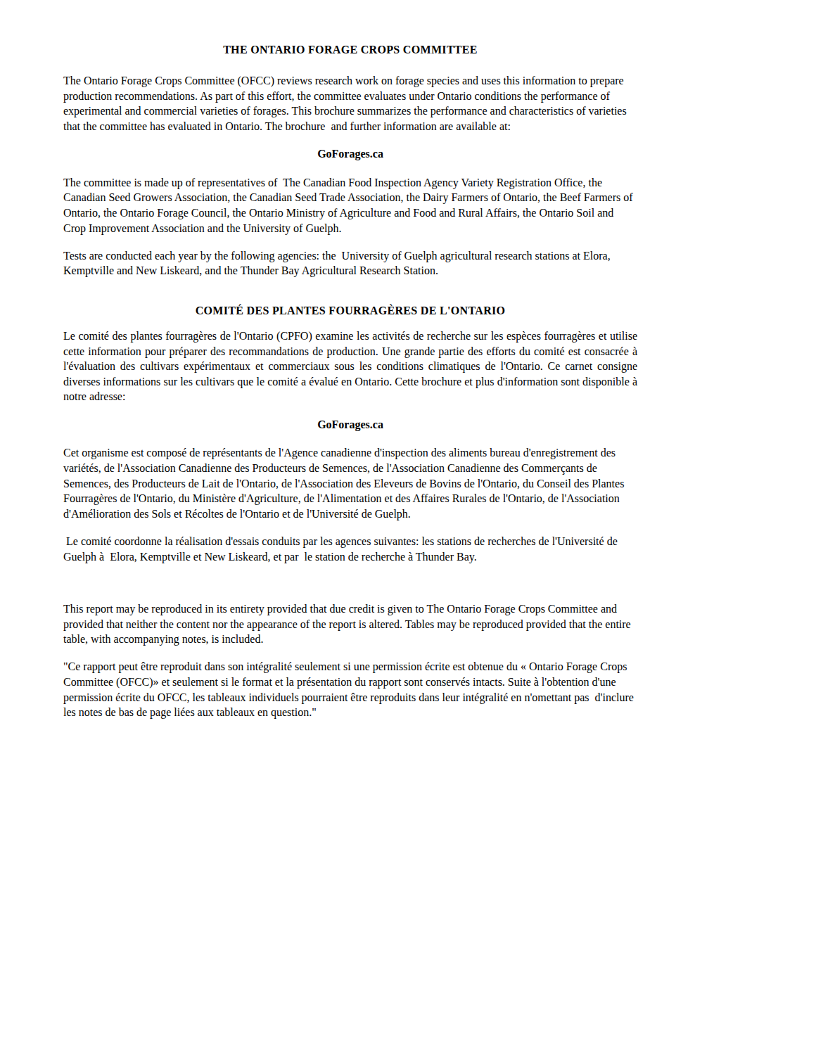THE ONTARIO FORAGE CROPS COMMITTEE
The Ontario Forage Crops Committee (OFCC) reviews research work on forage species and uses this information to prepare production recommendations. As part of this effort, the committee evaluates under Ontario conditions the performance of experimental and commercial varieties of forages. This brochure summarizes the performance and characteristics of varieties that the committee has evaluated in Ontario. The brochure and further information are available at:
GoForages.ca
The committee is made up of representatives of The Canadian Food Inspection Agency Variety Registration Office, the Canadian Seed Growers Association, the Canadian Seed Trade Association, the Dairy Farmers of Ontario, the Beef Farmers of Ontario, the Ontario Forage Council, the Ontario Ministry of Agriculture and Food and Rural Affairs, the Ontario Soil and Crop Improvement Association and the University of Guelph.
Tests are conducted each year by the following agencies: the University of Guelph agricultural research stations at Elora, Kemptville and New Liskeard, and the Thunder Bay Agricultural Research Station.
COMITÉ DES PLANTES FOURRAGÈRES DE L'ONTARIO
Le comité des plantes fourragères de l'Ontario (CPFO) examine les activités de recherche sur les espèces fourragères et utilise cette information pour préparer des recommandations de production. Une grande partie des efforts du comité est consacrée à l'évaluation des cultivars expérimentaux et commerciaux sous les conditions climatiques de l'Ontario. Ce carnet consigne diverses informations sur les cultivars que le comité a évalué en Ontario. Cette brochure et plus d'information sont disponible à notre adresse:
GoForages.ca
Cet organisme est composé de représentants de l'Agence canadienne d'inspection des aliments bureau d'enregistrement des variétés, de l'Association Canadienne des Producteurs de Semences, de l'Association Canadienne des Commerçants de Semences, des Producteurs de Lait de l'Ontario, de l'Association des Eleveurs de Bovins de l'Ontario, du Conseil des Plantes Fourragères de l'Ontario, du Ministère d'Agriculture, de l'Alimentation et des Affaires Rurales de l'Ontario, de l'Association d'Amélioration des Sols et Récoltes de l'Ontario et de l'Université de Guelph.
Le comité coordonne la réalisation d'essais conduits par les agences suivantes: les stations de recherches de l'Université de Guelph à Elora, Kemptville et New Liskeard, et par le station de recherche à Thunder Bay.
This report may be reproduced in its entirety provided that due credit is given to The Ontario Forage Crops Committee and provided that neither the content nor the appearance of the report is altered. Tables may be reproduced provided that the entire table, with accompanying notes, is included.
"Ce rapport peut être reproduit dans son intégralité seulement si une permission écrite est obtenue du « Ontario Forage Crops Committee (OFCC)» et seulement si le format et la présentation du rapport sont conservés intacts. Suite à l'obtention d'une permission écrite du OFCC, les tableaux individuels pourraient être reproduits dans leur intégralité en n'omettant pas d'inclure les notes de bas de page liées aux tableaux en question."